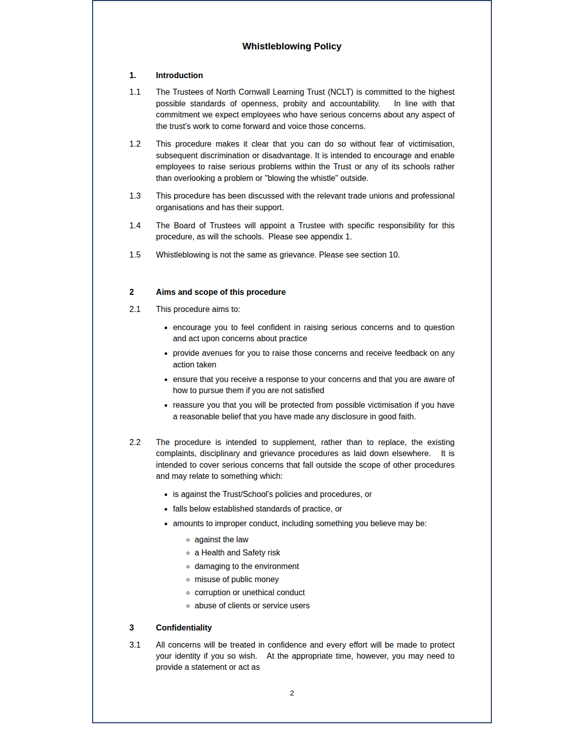Whistleblowing Policy
1. Introduction
1.1 The Trustees of North Cornwall Learning Trust (NCLT) is committed to the highest possible standards of openness, probity and accountability. In line with that commitment we expect employees who have serious concerns about any aspect of the trust's work to come forward and voice those concerns.
1.2 This procedure makes it clear that you can do so without fear of victimisation, subsequent discrimination or disadvantage. It is intended to encourage and enable employees to raise serious problems within the Trust or any of its schools rather than overlooking a problem or "blowing the whistle" outside.
1.3 This procedure has been discussed with the relevant trade unions and professional organisations and has their support.
1.4 The Board of Trustees will appoint a Trustee with specific responsibility for this procedure, as will the schools. Please see appendix 1.
1.5 Whistleblowing is not the same as grievance. Please see section 10.
2 Aims and scope of this procedure
2.1 This procedure aims to:
encourage you to feel confident in raising serious concerns and to question and act upon concerns about practice
provide avenues for you to raise those concerns and receive feedback on any action taken
ensure that you receive a response to your concerns and that you are aware of how to pursue them if you are not satisfied
reassure you that you will be protected from possible victimisation if you have a reasonable belief that you have made any disclosure in good faith.
2.2 The procedure is intended to supplement, rather than to replace, the existing complaints, disciplinary and grievance procedures as laid down elsewhere. It is intended to cover serious concerns that fall outside the scope of other procedures and may relate to something which:
is against the Trust/School's policies and procedures, or
falls below established standards of practice, or
amounts to improper conduct, including something you believe may be:
against the law
a Health and Safety risk
damaging to the environment
misuse of public money
corruption or unethical conduct
abuse of clients or service users
3 Confidentiality
3.1 All concerns will be treated in confidence and every effort will be made to protect your identity if you so wish. At the appropriate time, however, you may need to provide a statement or act as
2